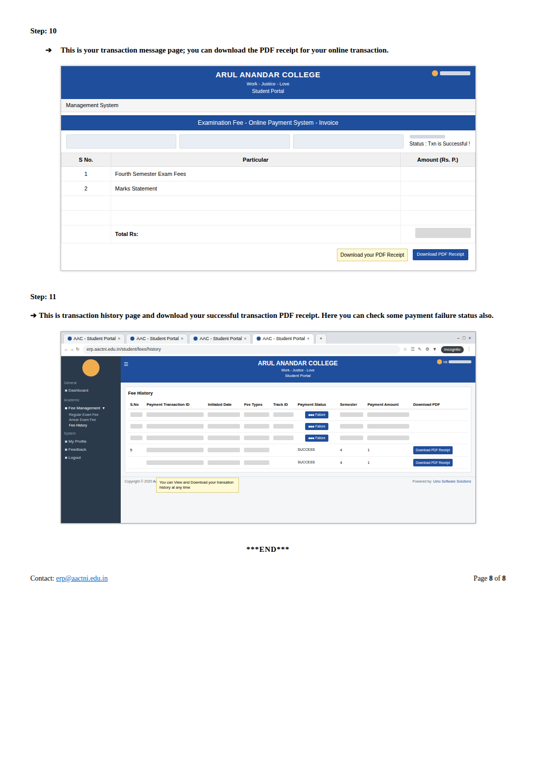Step: 10
This is your transaction message page; you can download the PDF receipt for your online transaction.
ARUL ANANDAR COLLEGE
Work - Justice - Love
Student Portal
Management System
Examination Fee - Online Payment System - Invoice
Status : Txn is Successful !
| S No. | Particular | Amount (Rs. P.) |
| --- | --- | --- |
| 1 | Fourth Semester Exam Fees | |
| 2 | Marks Statement | |
| | Total Rs: | |
Download your PDF Receipt Download PDF Receipt
Step: 11
This is transaction history page and download your successful transaction PDF receipt. Here you can check some payment failure status also.
AAC - Student Portal×
AAC - Student Portal×
AAC - Student Portal×
AAC - Student Portal×
+
–□×
← → ↻ erp.aactni.edu.in/student/fees/history ☆ ☰ ✎ ⚙ ▼ Incognito ⋮
General
■ Dashboard
Academic
■ Fee Management ▾
Regular Exam Fee
Arrear Exam Fee
Fee History
System
■ My Profile
■ Feedback
■ Logout
☰
ARUL ANANDAR COLLEGE
Work - Justice - Love
Student Portal
Hi
Fee History
| S.No | Payment Transaction ID | Initiated Date | Fee Types | Track ID | Payment Status | Semester | Payment Amount | Download PDF |
| --- | --- | --- | --- | --- | --- | --- | --- | --- |
| | | | | | ■■■ Failure | | | |
| | | | | | ■■■ Failure | | | |
| | | | | | ■■■ Failure | | | |
| 5 | | | | | SUCCESS | 4 | 1 | Download PDF Receipt |
| | | | | | SUCCESS | 4 | 1 | Download PDF Receipt |
You can View and Download your transation history at any time
Copyright © 2020 AAC - ERP Powered by: Umo Software Solutions
***END***
Contact: erp@aactni.edu.in Page 8 of 8